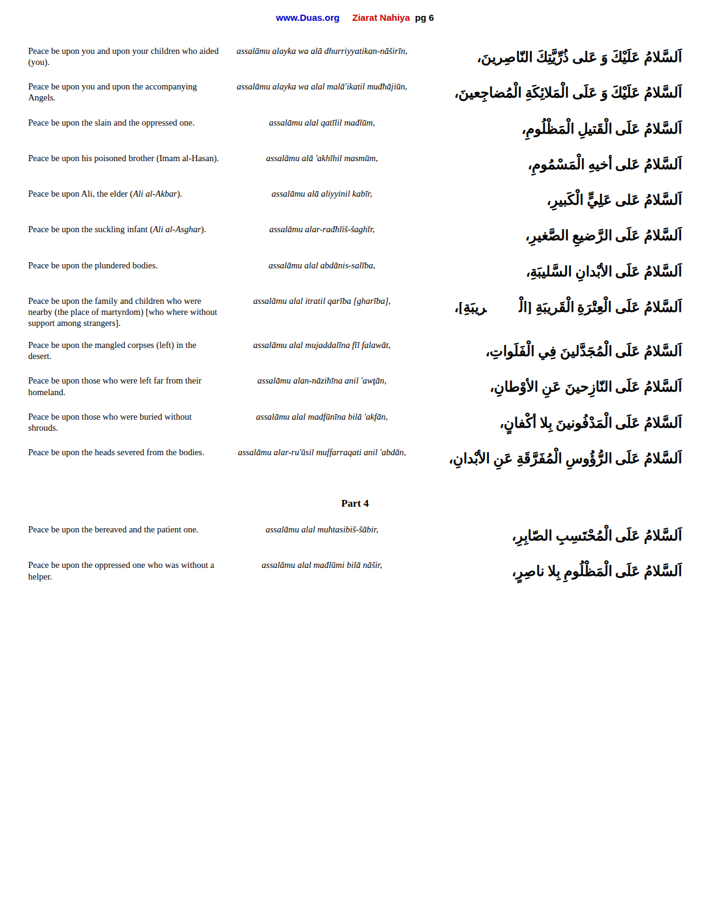www.Duas.org Ziarat Nahiya pg 6
| Peace be upon you and upon your children who aided (you). | assalāmu alayka wa alā dhurriyyatikan-nāširīn, | اَلسَّلامُ عَلَيْكَ وَ عَلى ذُرِّيَّتِكَ النّاصِرينَ، |
| Peace be upon you and upon the accompanying Angels. | assalāmu alayka wa alal malā'ikatil muđħājiūn, | اَلسَّلامُ عَلَيْكَ وَ عَلَى الْمَلائِكَةِ الْمُضاجِعينَ، |
| Peace be upon the slain and the oppressed one. | assalāmu alal qatīlil mađlūm, | اَلسَّلامُ عَلَى الْقَتيلِ الْمَظْلُومِ، |
| Peace be upon his poisoned brother (Imam al-Hasan). | assalāmu alā 'akhīhil masmūm, | اَلسَّلامُ عَلى أخيهِ الْمَسْمُومِ، |
| Peace be upon Ali, the elder ( Ali al-Akbar ). | assalāmu alā aliyyinil kabīr, | اَلسَّلامُ عَلى عَلِيٍّ الْكَبيرِ، |
| Peace be upon the suckling infant ( Ali al-Asghar ). | assalāmu alar-rađħīiš-šaghīr, | اَلسَّلامُ عَلَى الرَّضيعِ الصَّغيرِ، |
| Peace be upon the plundered bodies. | assalāmu alal abdānis-salība, | اَلسَّلامُ عَلَى الأبْدانِ السَّليبَةِ، |
| Peace be upon the family and children who were nearby (the place of martyrdom) [who where without support among strangers]. | assalāmu alal itratil qarība [gharība], | اَلسَّلامُ عَلَى الْعِتْرَةِ الْقَريبَةِ [الْغَ۪ريبَةِ]، |
| Peace be upon the mangled corpses (left) in the desert. | assalāmu alal mujaddalīna fīl falawāt, | اَلسَّلامُ عَلَى الْمُجَدَّلينَ فِي الْفَلَواتِ، |
| Peace be upon those who were left far from their homeland. | assalāmu alan-nāziħīna anil 'awţān, | اَلسَّلامُ عَلَى النّازِحينَ عَنِ الأوْطانِ، |
| Peace be upon those who were buried without shrouds. | assalāmu alal madfūnīna bilā 'akfān, | اَلسَّلامُ عَلَى الْمَدْفُونينَ بِلا أكْفانٍ، |
| Peace be upon the heads severed from the bodies. | assalāmu alar-ru'ūsil muffarraqati anil 'abdān, | اَلسَّلامُ عَلَى الرُّؤُوسِ الْمُفَرَّقَةِ عَنِ الأبْدانِ، |
Part 4
| Peace be upon the bereaved and the patient one. | assalāmu alal muħtasibiš-šābir, | اَلسَّلامُ عَلَى الْمُحْتَسِبِ الصّابِرِ، |
| Peace be upon the oppressed one who was without a helper. | assalāmu alal mađlūmi bilā nāšir, | اَلسَّلامُ عَلَى الْمَظْلُومِ بِلا ناصِرٍ، |